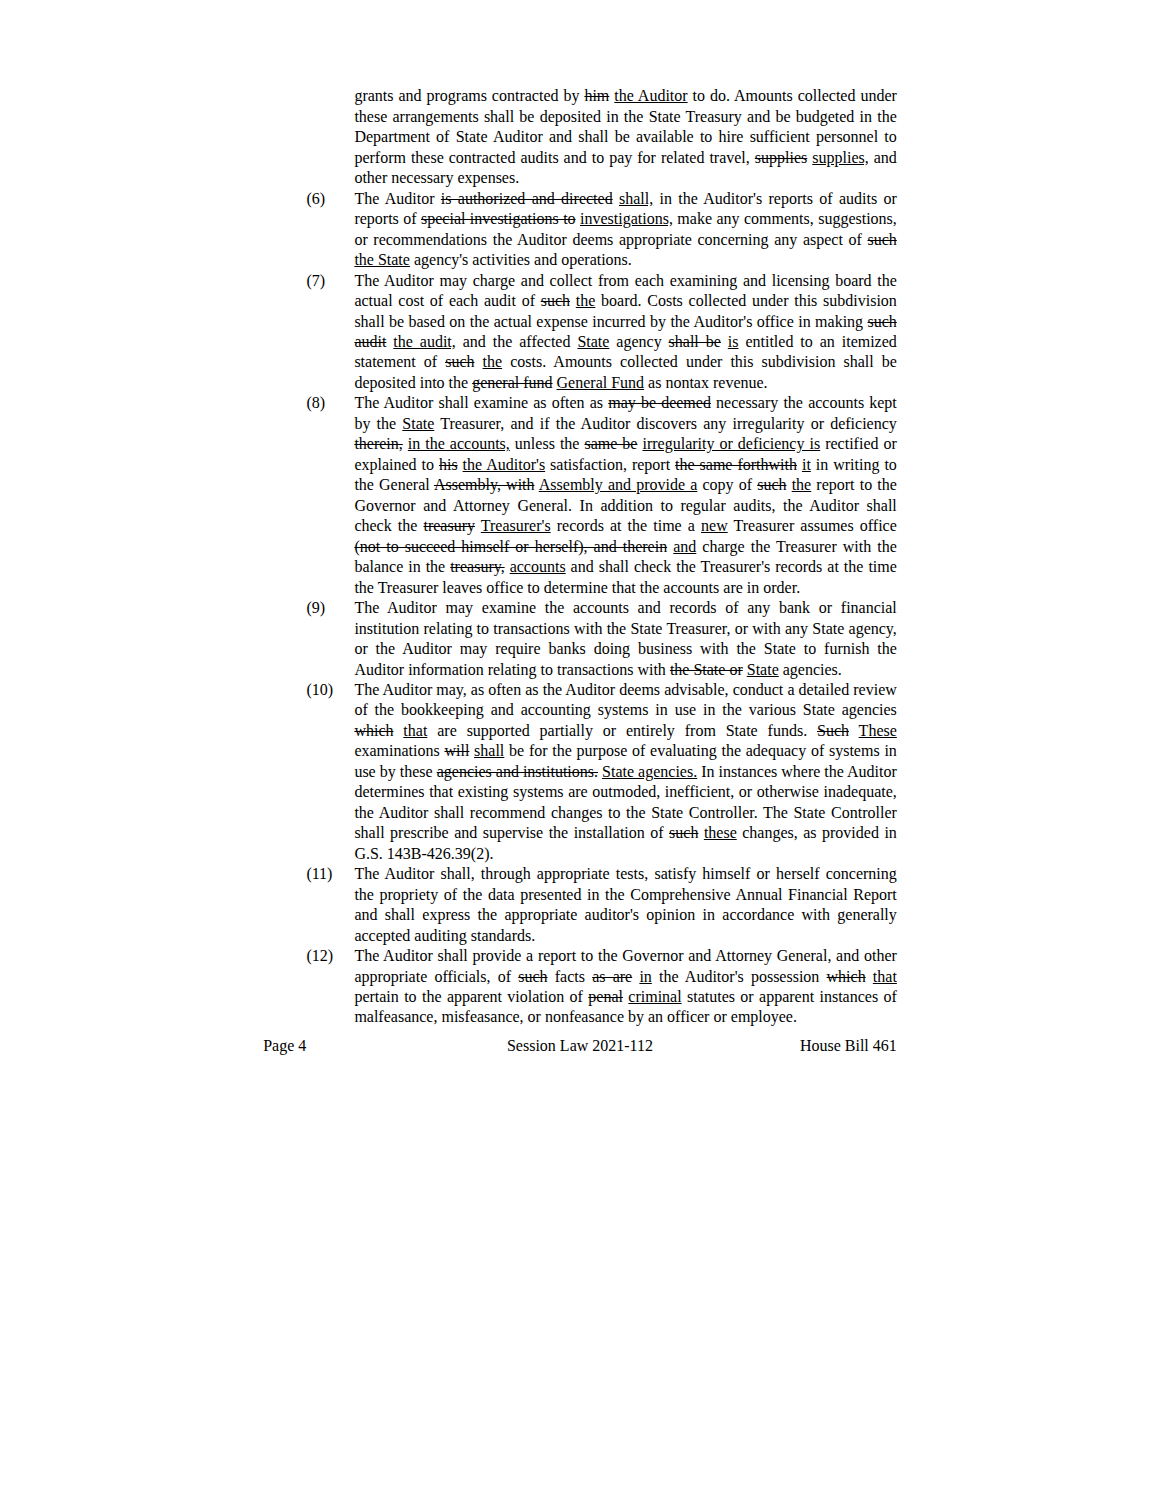grants and programs contracted by him the Auditor to do. Amounts collected under these arrangements shall be deposited in the State Treasury and be budgeted in the Department of State Auditor and shall be available to hire sufficient personnel to perform these contracted audits and to pay for related travel, supplies supplies, and other necessary expenses.
(6) The Auditor is authorized and directed shall, in the Auditor's reports of audits or reports of special investigations to investigations, make any comments, suggestions, or recommendations the Auditor deems appropriate concerning any aspect of such the State agency's activities and operations.
(7) The Auditor may charge and collect from each examining and licensing board the actual cost of each audit of such the board. Costs collected under this subdivision shall be based on the actual expense incurred by the Auditor's office in making such audit the audit, and the affected State agency shall be is entitled to an itemized statement of such the costs. Amounts collected under this subdivision shall be deposited into the general fund General Fund as nontax revenue.
(8) The Auditor shall examine as often as may be deemed necessary the accounts kept by the State Treasurer, and if the Auditor discovers any irregularity or deficiency therein, in the accounts, unless the same be irregularity or deficiency is rectified or explained to his the Auditor's satisfaction, report the same forthwith it in writing to the General Assembly, with Assembly and provide a copy of such the report to the Governor and Attorney General. In addition to regular audits, the Auditor shall check the treasury Treasurer's records at the time a new Treasurer assumes office (not to succeed himself or herself), and therein and charge the Treasurer with the balance in the treasury, accounts and shall check the Treasurer's records at the time the Treasurer leaves office to determine that the accounts are in order.
(9) The Auditor may examine the accounts and records of any bank or financial institution relating to transactions with the State Treasurer, or with any State agency, or the Auditor may require banks doing business with the State to furnish the Auditor information relating to transactions with the State or State agencies.
(10) The Auditor may, as often as the Auditor deems advisable, conduct a detailed review of the bookkeeping and accounting systems in use in the various State agencies which that are supported partially or entirely from State funds. Such These examinations will shall be for the purpose of evaluating the adequacy of systems in use by these agencies and institutions. State agencies. In instances where the Auditor determines that existing systems are outmoded, inefficient, or otherwise inadequate, the Auditor shall recommend changes to the State Controller. The State Controller shall prescribe and supervise the installation of such these changes, as provided in G.S. 143B-426.39(2).
(11) The Auditor shall, through appropriate tests, satisfy himself or herself concerning the propriety of the data presented in the Comprehensive Annual Financial Report and shall express the appropriate auditor's opinion in accordance with generally accepted auditing standards.
(12) The Auditor shall provide a report to the Governor and Attorney General, and other appropriate officials, of such facts as are in the Auditor's possession which that pertain to the apparent violation of penal criminal statutes or apparent instances of malfeasance, misfeasance, or nonfeasance by an officer or employee.
| Page 4 | Session Law 2021-112 | House Bill 461 |